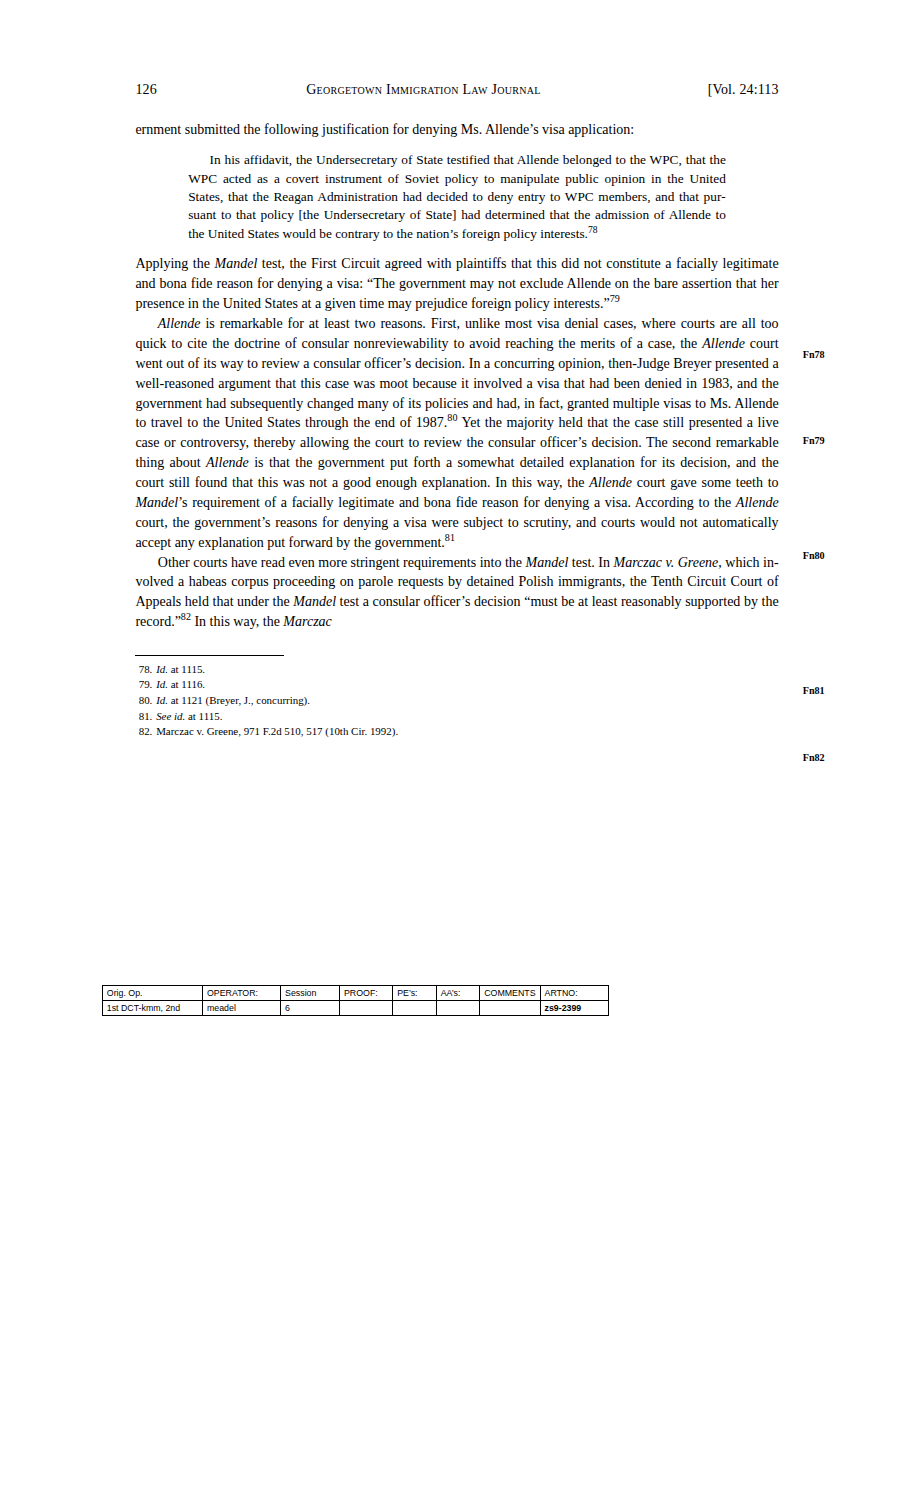126 Georgetown Immigration Law Journal [Vol. 24:113
ernment submitted the following justification for denying Ms. Allende’s visa application:
In his affidavit, the Undersecretary of State testified that Allende belonged to the WPC, that the WPC acted as a covert instrument of Soviet policy to manipulate public opinion in the United States, that the Reagan Administration had decided to deny entry to WPC members, and that pursuant to that policy [the Undersecretary of State] had determined that the admission of Allende to the United States would be contrary to the nation’s foreign policy interests.78
Fn78
Applying the Mandel test, the First Circuit agreed with plaintiffs that this did not constitute a facially legitimate and bona fide reason for denying a visa: “The government may not exclude Allende on the bare assertion that her presence in the United States at a given time may prejudice foreign policy interests.”79
Fn79
Allende is remarkable for at least two reasons. First, unlike most visa denial cases, where courts are all too quick to cite the doctrine of consular nonreviewability to avoid reaching the merits of a case, the Allende court went out of its way to review a consular officer’s decision. In a concurring opinion, then-Judge Breyer presented a well-reasoned argument that this case was moot because it involved a visa that had been denied in 1983, and the government had subsequently changed many of its policies and had, in fact, granted multiple visas to Ms. Allende to travel to the United States through the end of 1987.80 Yet the majority held that the case still presented a live case or controversy, thereby allowing the court to review the consular officer’s decision. The second remarkable thing about Allende is that the government put forth a somewhat detailed explanation for its decision, and the court still found that this was not a good enough explanation. In this way, the Allende court gave some teeth to Mandel’s requirement of a facially legitimate and bona fide reason for denying a visa. According to the Allende court, the government’s reasons for denying a visa were subject to scrutiny, and courts would not automatically accept any explanation put forward by the government.81
Fn80 Fn81
Other courts have read even more stringent requirements into the Mandel test. In Marczac v. Greene, which involved a habeas corpus proceeding on parole requests by detained Polish immigrants, the Tenth Circuit Court of Appeals held that under the Mandel test a consular officer’s decision “must be at least reasonably supported by the record.”82 In this way, the Marczac
Fn82
78. Id. at 1115.
79. Id. at 1116.
80. Id. at 1121 (Breyer, J., concurring).
81. See id. at 1115.
82. Marczac v. Greene, 971 F.2d 510, 517 (10th Cir. 1992).
| Orig. Op. | OPERATOR: | Session | PROOF: | PE’s: | AA’s: | COMMENTS | ARTNO: |
| 1st DCT-kmm, 2nd | meadel | 6 | | | | | zs9-2399 |